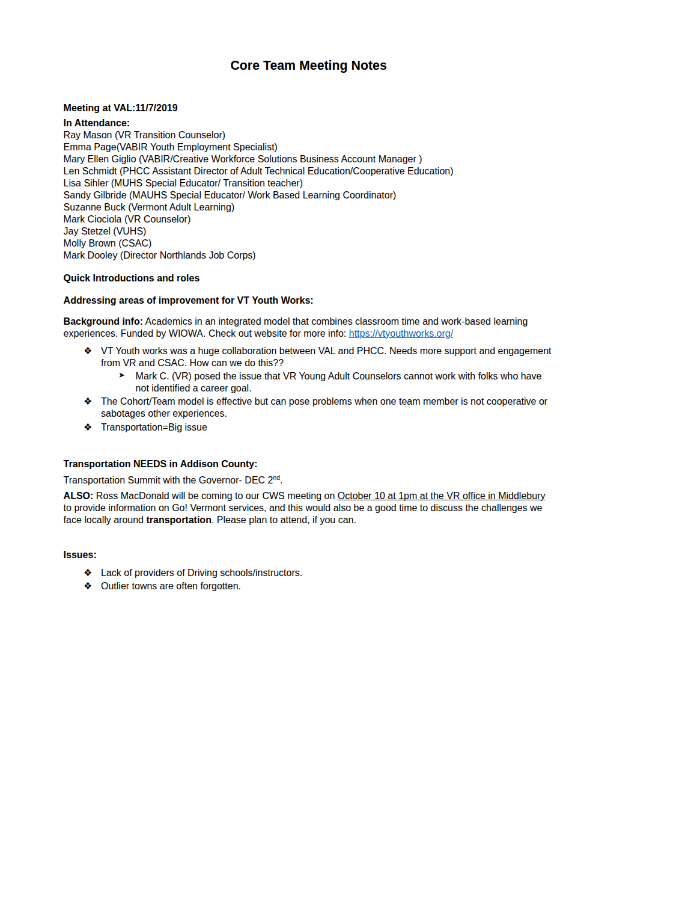Core Team Meeting Notes
Meeting at VAL:11/7/2019
In Attendance:
Ray Mason (VR Transition Counselor)
Emma Page(VABIR Youth Employment Specialist)
Mary Ellen Giglio (VABIR/Creative Workforce Solutions Business Account Manager )
Len Schmidt (PHCC Assistant Director of Adult Technical Education/Cooperative Education)
Lisa Sihler (MUHS Special Educator/ Transition teacher)
Sandy Gilbride (MAUHS Special Educator/ Work Based Learning Coordinator)
Suzanne Buck (Vermont Adult Learning)
Mark Ciociola (VR Counselor)
Jay Stetzel (VUHS)
Molly Brown (CSAC)
Mark Dooley (Director Northlands Job Corps)
Quick Introductions and roles
Addressing areas of improvement for VT Youth Works:
Background info: Academics in an integrated model that combines classroom time and work-based learning experiences. Funded by WIOWA. Check out website for more info: https://vtyouthworks.org/
VT Youth works was a huge collaboration between VAL and PHCC. Needs more support and engagement from VR and CSAC. How can we do this??
Mark C. (VR) posed the issue that VR Young Adult Counselors cannot work with folks who have not identified a career goal.
The Cohort/Team model is effective but can pose problems when one team member is not cooperative or sabotages other experiences.
Transportation=Big issue
Transportation NEEDS in Addison County:
Transportation Summit with the Governor- DEC 2nd.
ALSO: Ross MacDonald will be coming to our CWS meeting on October 10 at 1pm at the VR office in Middlebury to provide information on Go! Vermont services, and this would also be a good time to discuss the challenges we face locally around transportation. Please plan to attend, if you can.
Issues:
Lack of providers of Driving schools/instructors.
Outlier towns are often forgotten.